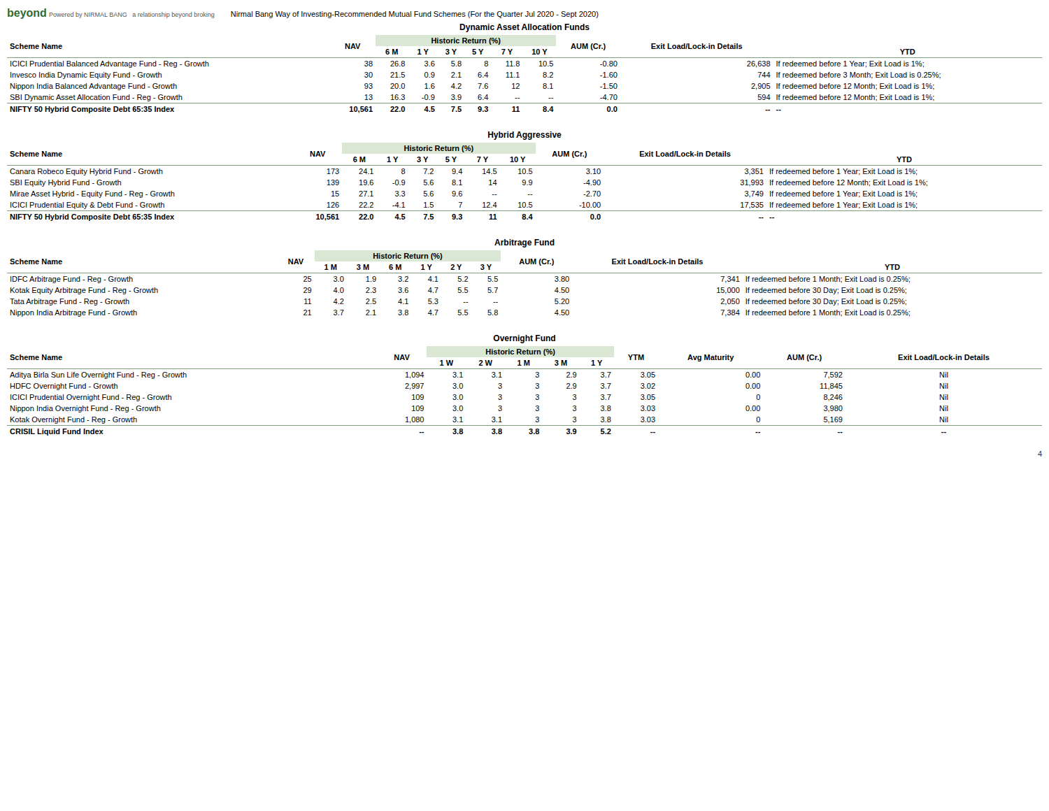beyond Powered by NIRMAL BANG a relationship beyond broking Nirmal Bang Way of Investing-Recommended Mutual Fund Schemes (For the Quarter Jul 2020 - Sept 2020)
Dynamic Asset Allocation Funds
| Scheme Name | NAV | Historic Return (%) | AUM (Cr.) | Exit Load/Lock-in Details |
| --- | --- | --- | --- | --- |
| 6 M | 1 Y | 3 Y | 5 Y | 7 Y | 10 Y | YTD |
| ICICI Prudential Balanced Advantage Fund - Reg - Growth | 38 | 26.8 | 3.6 | 5.8 | 8 | 11.8 | 10.5 | -0.80 | 26,638 | If redeemed before 1 Year; Exit Load is 1%; |
| Invesco India Dynamic Equity Fund - Growth | 30 | 21.5 | 0.9 | 2.1 | 6.4 | 11.1 | 8.2 | -1.60 | 744 | If redeemed before 3 Month; Exit Load is 0.25%; |
| Nippon India Balanced Advantage Fund - Growth | 93 | 20.0 | 1.6 | 4.2 | 7.6 | 12 | 8.1 | -1.50 | 2,905 | If redeemed before 12 Month; Exit Load is 1%; |
| SBI Dynamic Asset Allocation Fund - Reg - Growth | 13 | 16.3 | -0.9 | 3.9 | 6.4 | -- | -- | -4.70 | 594 | If redeemed before 12 Month; Exit Load is 1%; |
| NIFTY 50 Hybrid Composite Debt 65:35 Index | 10,561 | 22.0 | 4.5 | 7.5 | 9.3 | 11 | 8.4 | 0.0 | -- | -- |
Hybrid Aggressive
| Scheme Name | NAV | Historic Return (%) | AUM (Cr.) | Exit Load/Lock-in Details |
| --- | --- | --- | --- | --- |
| 6 M | 1 Y | 3 Y | 5 Y | 7 Y | 10 Y | YTD |
| Canara Robeco Equity Hybrid Fund - Growth | 173 | 24.1 | 8 | 7.2 | 9.4 | 14.5 | 10.5 | 3.10 | 3,351 | If redeemed before 1 Year; Exit Load is 1%; |
| SBI Equity Hybrid Fund - Growth | 139 | 19.6 | -0.9 | 5.6 | 8.1 | 14 | 9.9 | -4.90 | 31,993 | If redeemed before 12 Month; Exit Load is 1%; |
| Mirae Asset Hybrid - Equity Fund - Reg - Growth | 15 | 27.1 | 3.3 | 5.6 | 9.6 | -- | -- | -2.70 | 3,749 | If redeemed before 1 Year; Exit Load is 1%; |
| ICICI Prudential Equity & Debt Fund - Growth | 126 | 22.2 | -4.1 | 1.5 | 7 | 12.4 | 10.5 | -10.00 | 17,535 | If redeemed before 1 Year; Exit Load is 1%; |
| NIFTY 50 Hybrid Composite Debt 65:35 Index | 10,561 | 22.0 | 4.5 | 7.5 | 9.3 | 11 | 8.4 | 0.0 | -- | -- |
Arbitrage Fund
| Scheme Name | NAV | Historic Return (%) | AUM (Cr.) | Exit Load/Lock-in Details |
| --- | --- | --- | --- | --- |
| 1 M | 3 M | 6 M | 1 Y | 2 Y | 3 Y | YTD |
| IDFC Arbitrage Fund - Reg - Growth | 25 | 3.0 | 1.9 | 3.2 | 4.1 | 5.2 | 5.5 | 3.80 | 7,341 | If redeemed before 1 Month; Exit Load is 0.25%; |
| Kotak Equity Arbitrage Fund - Reg - Growth | 29 | 4.0 | 2.3 | 3.6 | 4.7 | 5.5 | 5.7 | 4.50 | 15,000 | If redeemed before 30 Day; Exit Load is 0.25%; |
| Tata Arbitrage Fund - Reg - Growth | 11 | 4.2 | 2.5 | 4.1 | 5.3 | -- | -- | 5.20 | 2,050 | If redeemed before 30 Day; Exit Load is 0.25%; |
| Nippon India Arbitrage Fund - Growth | 21 | 3.7 | 2.1 | 3.8 | 4.7 | 5.5 | 5.8 | 4.50 | 7,384 | If redeemed before 1 Month; Exit Load is 0.25%; |
Overnight Fund
| Scheme Name | NAV | Historic Return (%) | YTM | Avg Maturity | AUM (Cr.) | Exit Load/Lock-in Details |
| --- | --- | --- | --- | --- | --- | --- |
| 1 W | 2 W | 1 M | 3 M | 1 Y |
| Aditya Birla Sun Life Overnight Fund - Reg - Growth | 1,094 | 3.1 | 3.1 | 3 | 2.9 | 3.7 | 3.05 | 0.00 | 7,592 | Nil |
| HDFC Overnight Fund - Growth | 2,997 | 3.0 | 3 | 3 | 2.9 | 3.7 | 3.02 | 0.00 | 11,845 | Nil |
| ICICI Prudential Overnight Fund - Reg - Growth | 109 | 3.0 | 3 | 3 | 3 | 3.7 | 3.05 | 0 | 8,246 | Nil |
| Nippon India Overnight Fund - Reg - Growth | 109 | 3.0 | 3 | 3 | 3 | 3.8 | 3.03 | 0.00 | 3,980 | Nil |
| Kotak Overnight Fund - Reg - Growth | 1,080 | 3.1 | 3.1 | 3 | 3 | 3.8 | 3.03 | 0 | 5,169 | Nil |
| CRISIL Liquid Fund Index | -- | 3.8 | 3.8 | 3.8 | 3.9 | 5.2 | -- | -- | -- | -- |
4